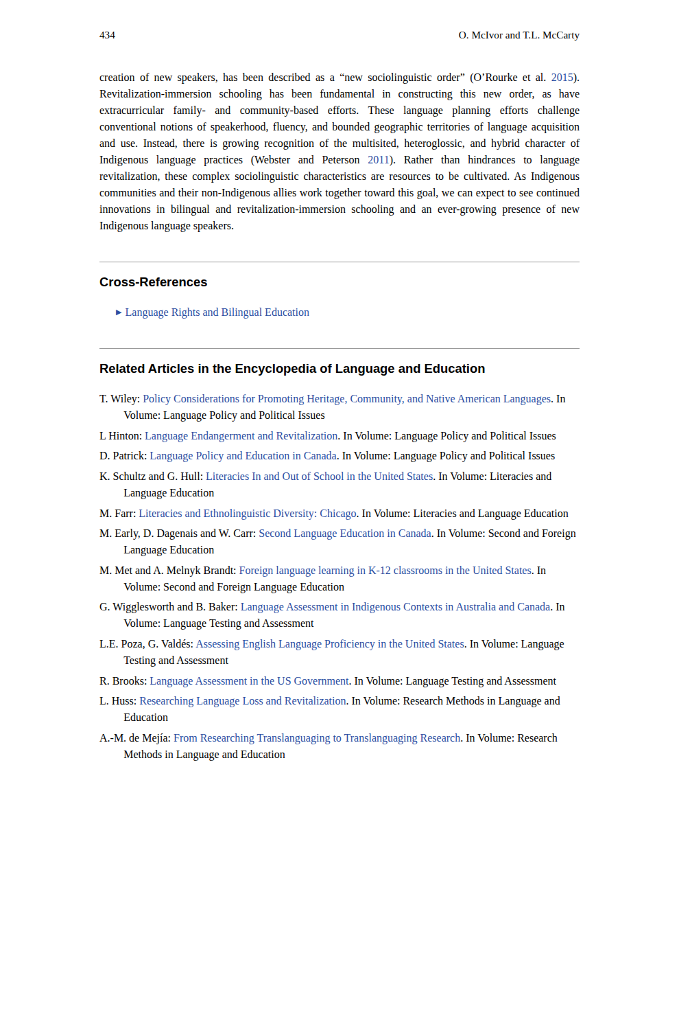434 O. McIvor and T.L. McCarty
creation of new speakers, has been described as a “new sociolinguistic order” (O’Rourke et al. 2015). Revitalization-immersion schooling has been fundamental in constructing this new order, as have extracurricular family- and community-based efforts. These language planning efforts challenge conventional notions of speakerhood, fluency, and bounded geographic territories of language acquisition and use. Instead, there is growing recognition of the multisited, heteroglossic, and hybrid character of Indigenous language practices (Webster and Peterson 2011). Rather than hindrances to language revitalization, these complex sociolinguistic characteristics are resources to be cultivated. As Indigenous communities and their non-Indigenous allies work together toward this goal, we can expect to see continued innovations in bilingual and revitalization-immersion schooling and an ever-growing presence of new Indigenous language speakers.
Cross-References
Language Rights and Bilingual Education
Related Articles in the Encyclopedia of Language and Education
T. Wiley: Policy Considerations for Promoting Heritage, Community, and Native American Languages. In Volume: Language Policy and Political Issues
L Hinton: Language Endangerment and Revitalization. In Volume: Language Policy and Political Issues
D. Patrick: Language Policy and Education in Canada. In Volume: Language Policy and Political Issues
K. Schultz and G. Hull: Literacies In and Out of School in the United States. In Volume: Literacies and Language Education
M. Farr: Literacies and Ethnolinguistic Diversity: Chicago. In Volume: Literacies and Language Education
M. Early, D. Dagenais and W. Carr: Second Language Education in Canada. In Volume: Second and Foreign Language Education
M. Met and A. Melnyk Brandt: Foreign language learning in K-12 classrooms in the United States. In Volume: Second and Foreign Language Education
G. Wigglesworth and B. Baker: Language Assessment in Indigenous Contexts in Australia and Canada. In Volume: Language Testing and Assessment
L.E. Poza, G. Valdés: Assessing English Language Proficiency in the United States. In Volume: Language Testing and Assessment
R. Brooks: Language Assessment in the US Government. In Volume: Language Testing and Assessment
L. Huss: Researching Language Loss and Revitalization. In Volume: Research Methods in Language and Education
A.-M. de Mejía: From Researching Translanguaging to Translanguaging Research. In Volume: Research Methods in Language and Education